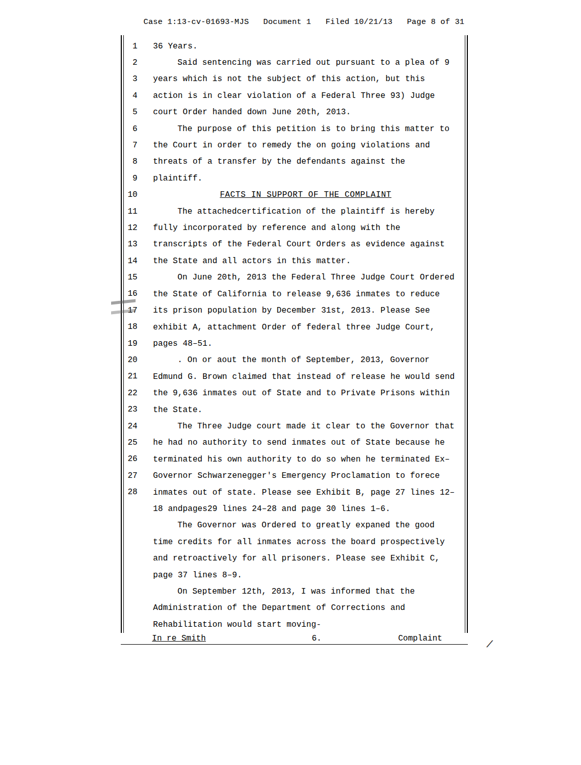Case 1:13-cv-01693-MJS Document 1 Filed 10/21/13 Page 8 of 31
1
2
3
4
5
6
7
8
9
10
11
12
13
14
15
16
17
18
19
20
21
22
23
24
25
26
27
28
36 Years.
Said sentencing was carried out pursuant to a plea of 9 years which is not the subject of this action, but this action is in clear violation of a Federal Three 93) Judge court Order handed down June 20th, 2013.
The purpose of this petition is to bring this matter to the Court in order to remedy the on going violations and threats of a transfer by the defendants against the plaintiff.
FACTS IN SUPPORT OF THE COMPLAINT
The attachedcertification of the plaintiff is hereby fully incorporated by reference and along with the transcripts of the Federal Court Orders as evidence against the State and all actors in this matter.
On June 20th, 2013 the Federal Three Judge Court Ordered the State of California to release 9,636 inmates to reduce its prison population by December 31st, 2013. Please See exhibit A, attachment Order of federal three Judge Court, pages 48–51.
. On or aout the month of September, 2013, Governor Edmund G. Brown claimed that instead of release he would send the 9,636 inmates out of State and to Private Prisons within the State.
The Three Judge court made it clear to the Governor that he had no authority to send inmates out of State because he terminated his own authority to do so when he terminated Ex–Governor Schwarzenegger's Emergency Proclamation to forece inmates out of state. Please see Exhibit B, page 27 lines 12– 18 andpages29 lines 24–28 and page 30 lines 1–6.
The Governor was Ordered to greatly expaned the good time credits for all inmates across the board prospectively and retroactively for all prisoners. Please see Exhibit C, page 37 lines 8–9.
On September 12th, 2013, I was informed that the Administration of the Department of Corrections and Rehabilitation would start moving-
In re Smith
6.
Complaint
/